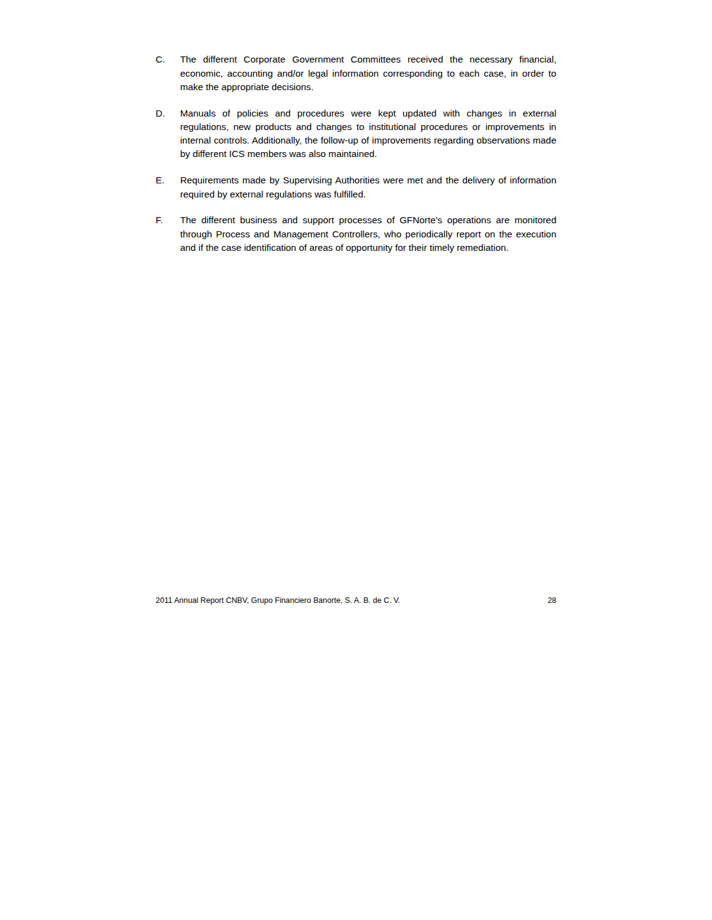C. The different Corporate Government Committees received the necessary financial, economic, accounting and/or legal information corresponding to each case, in order to make the appropriate decisions.
D. Manuals of policies and procedures were kept updated with changes in external regulations, new products and changes to institutional procedures or improvements in internal controls. Additionally, the follow-up of improvements regarding observations made by different ICS members was also maintained.
E. Requirements made by Supervising Authorities were met and the delivery of information required by external regulations was fulfilled.
F. The different business and support processes of GFNorte’s operations are monitored through Process and Management Controllers, who periodically report on the execution and if the case identification of areas of opportunity for their timely remediation.
2011 Annual Report CNBV, Grupo Financiero Banorte, S. A. B. de C. V.
28